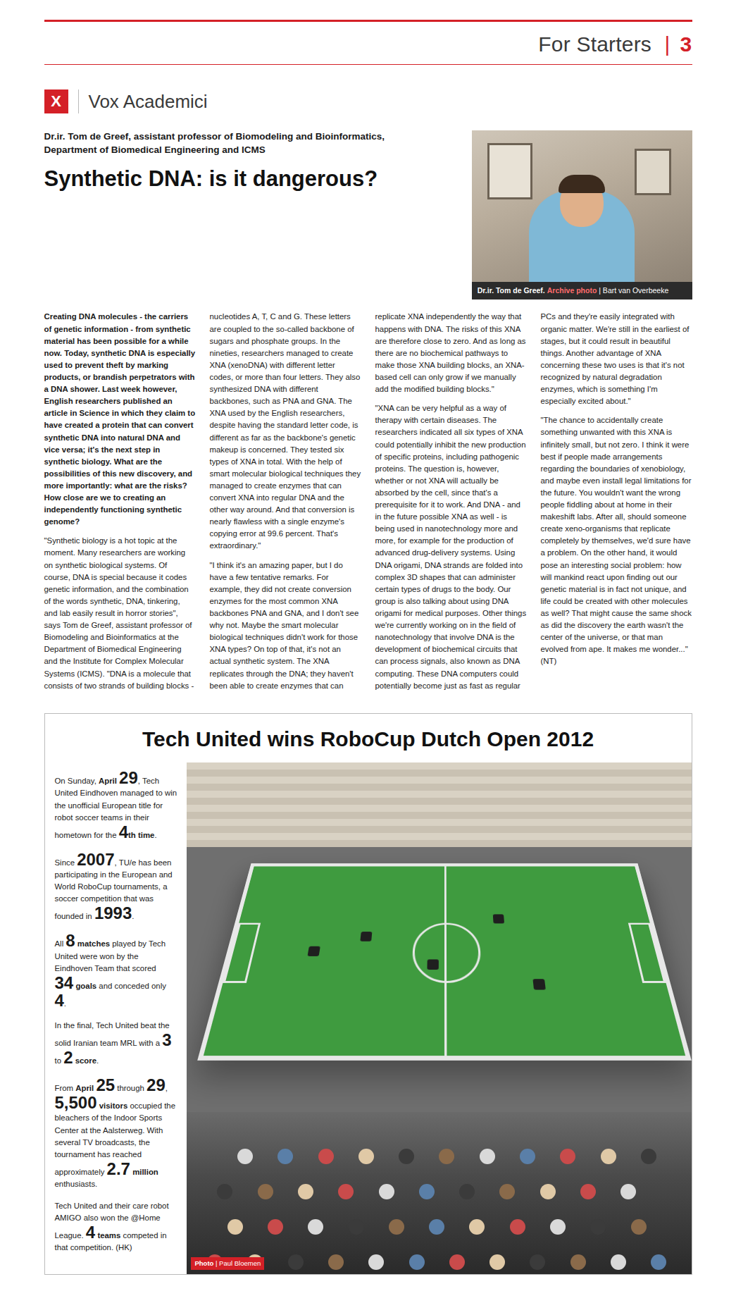For Starters |3
X
Vox Academici
Dr.ir. Tom de Greef, assistant professor of Biomodeling and Bioinformatics,
Department of Biomedical Engineering and ICMS
Synthetic DNA: is it dangerous?
Dr.ir. Tom de Greef. Archive photo | Bart van Overbeeke
Creating DNA molecules - the carriers of genetic information - from synthetic material has been possible for a while now. Today, synthetic DNA is especially used to prevent theft by marking products, or brandish perpetrators with a DNA shower. Last week however, English researchers published an article in Science in which they claim to have created a protein that can convert synthetic DNA into natural DNA and vice versa; it's the next step in synthetic biology. What are the possibilities of this new discovery, and more importantly: what are the risks? How close are we to creating an independently functioning synthetic genome?
"Synthetic biology is a hot topic at the moment. Many researchers are working on synthetic biological systems. Of course, DNA is special because it codes genetic information, and the combination of the words synthetic, DNA, tinkering, and lab easily result in horror stories", says Tom de Greef, assistant professor of Biomodeling and Bioinformatics at the Department of Biomedical Engineering and the Institute for Complex Molecular Systems (ICMS). "DNA is a molecule that consists of two strands of building blocks - nucleotides A, T, C and G. These letters are coupled to the so-called backbone of sugars and phosphate groups. In the nineties, researchers managed to create XNA (xenoDNA) with different letter codes, or more than four letters. They also synthesized DNA with different backbones, such as PNA and GNA. The XNA used by the English researchers, despite having the standard letter code, is different as far as the backbone's genetic makeup is concerned. They tested six types of XNA in total. With the help of smart molecular biological techniques they managed to create enzymes that can convert XNA into regular DNA and the other way around. And that conversion is nearly flawless with a single enzyme's copying error at 99.6 percent. That's extraordinary."
"I think it's an amazing paper, but I do have a few tentative remarks. For example, they did not create conversion enzymes for the most common XNA backbones PNA and GNA, and I don't see why not. Maybe the smart molecular biological techniques didn't work for those XNA types? On top of that, it's not an actual synthetic system. The XNA replicates through the DNA; they haven't been able to create enzymes that can replicate XNA independently the way that happens with DNA. The risks of this XNA are therefore close to zero. And as long as there are no biochemical pathways to make those XNA building blocks, an XNA-based cell can only grow if we manually add the modified building blocks."
"XNA can be very helpful as a way of therapy with certain diseases. The researchers indicated all six types of XNA could potentially inhibit the new production of specific proteins, including pathogenic proteins. The question is, however, whether or not XNA will actually be absorbed by the cell, since that's a prerequisite for it to work. And DNA - and in the future possible XNA as well - is being used in nanotechnology more and more, for example for the production of advanced drug-delivery systems. Using DNA origami, DNA strands are folded into complex 3D shapes that can administer certain types of drugs to the body. Our group is also talking about using DNA origami for medical purposes. Other things we're currently working on in the field of nanotechnology that involve DNA is the development of biochemical circuits that can process signals, also known as DNA computing. These DNA computers could potentially become just as fast as regular PCs and they're easily integrated with organic matter. We're still in the earliest of stages, but it could result in beautiful things. Another advantage of XNA concerning these two uses is that it's not recognized by natural degradation enzymes, which is something I'm especially excited about."
"The chance to accidentally create something unwanted with this XNA is infinitely small, but not zero. I think it were best if people made arrangements regarding the boundaries of xenobiology, and maybe even install legal limitations for the future. You wouldn't want the wrong people fiddling about at home in their makeshift labs. After all, should someone create xeno-organisms that replicate completely by themselves, we'd sure have a problem. On the other hand, it would pose an interesting social problem: how will mankind react upon finding out our genetic material is in fact not unique, and life could be created with other molecules as well? That might cause the same shock as did the discovery the earth wasn't the center of the universe, or that man evolved from ape. It makes me wonder..." (NT)
Tech United wins RoboCup Dutch Open 2012
On Sunday, April 29, Tech United Eindhoven managed to win the unofficial European title for robot soccer teams in their hometown for the 4 th time.
Since 2007, TU/e has been participating in the European and World RoboCup tournaments, a soccer competition that was founded in 1993.
All 8 matches played by Tech United were won by the Eindhoven Team that scored 34 goals and conceded only 4.
In the final, Tech United beat the solid Iranian team MRL with a 3 to 2 score.
From April 25 through 29, 5,500 visitors occupied the bleachers of the Indoor Sports Center at the Aalsterweg. With several TV broadcasts, the tournament has reached approximately 2.7 million enthusiasts.
Tech United and their care robot AMIGO also won the @Home League. 4 teams competed in that competition. (HK)
Photo | Paul Bloemen